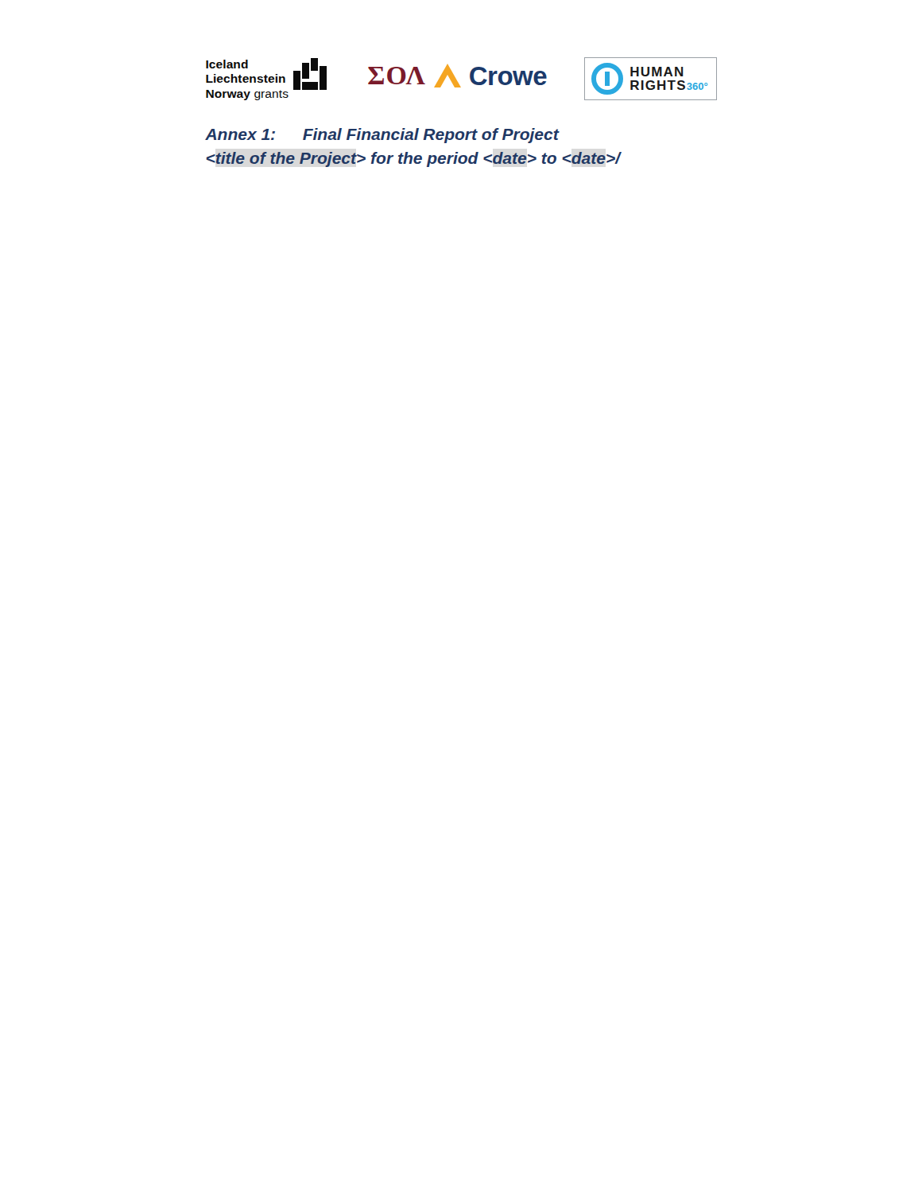Iceland
Liechtenstein
Norway grants
ΣΟΛ
Crowe
HUMAN
RIGHTS360°
Annex 1: Final Financial Report of Project
<title of the Project> for the period <date> to <date>/